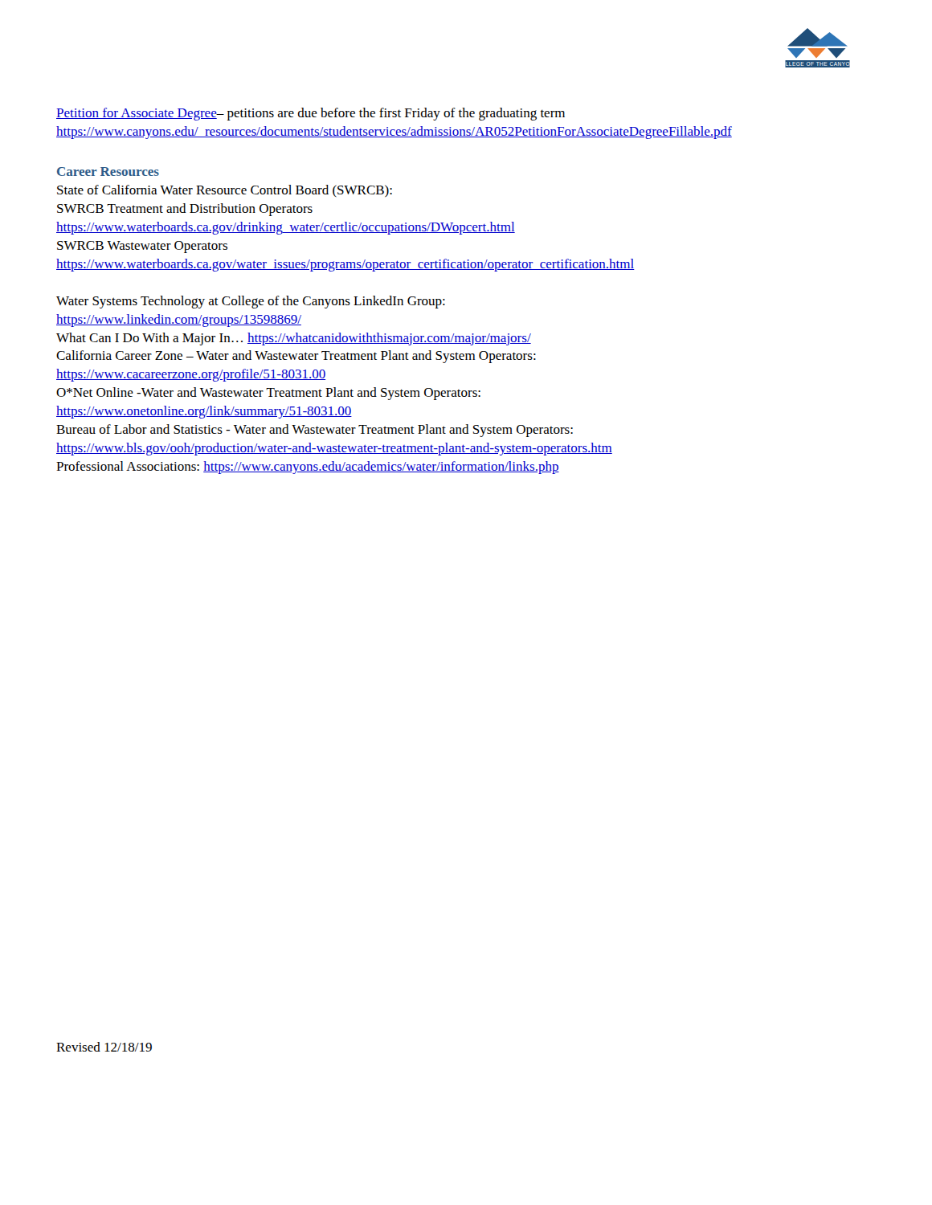COLLEGE OF THE CANYONS
Petition for Associate Degree– petitions are due before the first Friday of the graduating term
https://www.canyons.edu/_resources/documents/studentservices/admissions/AR052PetitionForAssociateDegreeFillable.pdf
Career Resources
State of California Water Resource Control Board (SWRCB):
SWRCB Treatment and Distribution Operators
https://www.waterboards.ca.gov/drinking_water/certlic/occupations/DWopcert.html
SWRCB Wastewater Operators
https://www.waterboards.ca.gov/water_issues/programs/operator_certification/operator_certification.html
Water Systems Technology at College of the Canyons LinkedIn Group:
https://www.linkedin.com/groups/13598869/
What Can I Do With a Major In… https://whatcanidowiththismajor.com/major/majors/
California Career Zone – Water and Wastewater Treatment Plant and System Operators:
https://www.cacareerzone.org/profile/51-8031.00
O*Net Online -Water and Wastewater Treatment Plant and System Operators:
https://www.onetonline.org/link/summary/51-8031.00
Bureau of Labor and Statistics - Water and Wastewater Treatment Plant and System Operators:
https://www.bls.gov/ooh/production/water-and-wastewater-treatment-plant-and-system-operators.htm
Professional Associations: https://www.canyons.edu/academics/water/information/links.php
Revised 12/18/19